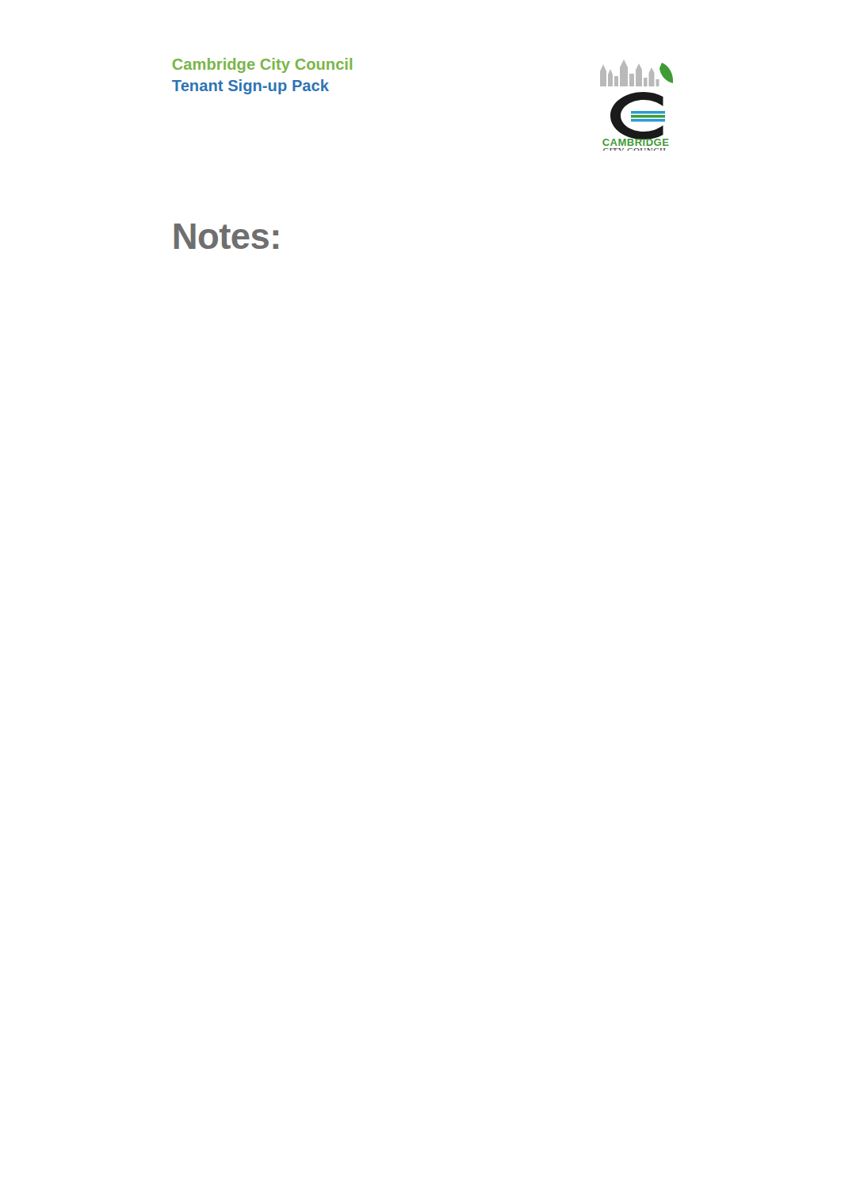Cambridge City Council
Tenant Sign-up Pack
Cambridge City Council logo CAMBRIDGE CITY COUNCIL
Notes: